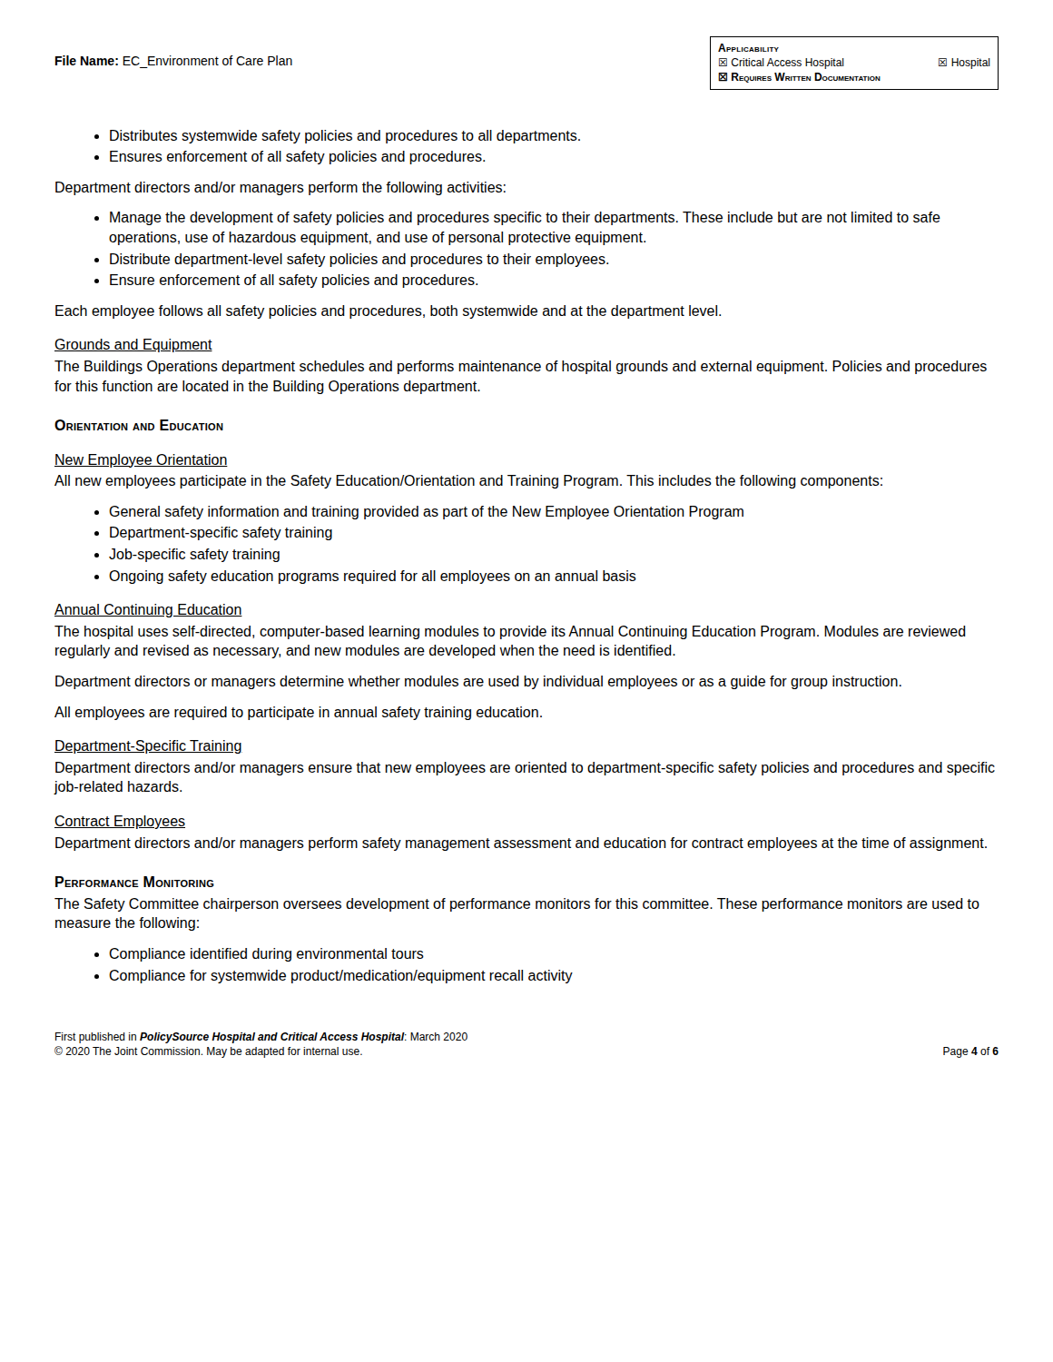File Name: EC_Environment of Care Plan
Applicability
☒ Critical Access Hospital ☒ Hospital
☒ Requires Written Documentation
Distributes systemwide safety policies and procedures to all departments.
Ensures enforcement of all safety policies and procedures.
Department directors and/or managers perform the following activities:
Manage the development of safety policies and procedures specific to their departments. These include but are not limited to safe operations, use of hazardous equipment, and use of personal protective equipment.
Distribute department-level safety policies and procedures to their employees.
Ensure enforcement of all safety policies and procedures.
Each employee follows all safety policies and procedures, both systemwide and at the department level.
Grounds and Equipment
The Buildings Operations department schedules and performs maintenance of hospital grounds and external equipment. Policies and procedures for this function are located in the Building Operations department.
Orientation and Education
New Employee Orientation
All new employees participate in the Safety Education/Orientation and Training Program. This includes the following components:
General safety information and training provided as part of the New Employee Orientation Program
Department-specific safety training
Job-specific safety training
Ongoing safety education programs required for all employees on an annual basis
Annual Continuing Education
The hospital uses self-directed, computer-based learning modules to provide its Annual Continuing Education Program. Modules are reviewed regularly and revised as necessary, and new modules are developed when the need is identified.
Department directors or managers determine whether modules are used by individual employees or as a guide for group instruction.
All employees are required to participate in annual safety training education.
Department-Specific Training
Department directors and/or managers ensure that new employees are oriented to department-specific safety policies and procedures and specific job-related hazards.
Contract Employees
Department directors and/or managers perform safety management assessment and education for contract employees at the time of assignment.
Performance Monitoring
The Safety Committee chairperson oversees development of performance monitors for this committee. These performance monitors are used to measure the following:
Compliance identified during environmental tours
Compliance for systemwide product/medication/equipment recall activity
First published in PolicySource Hospital and Critical Access Hospital: March 2020
© 2020 The Joint Commission. May be adapted for internal use.
Page 4 of 6